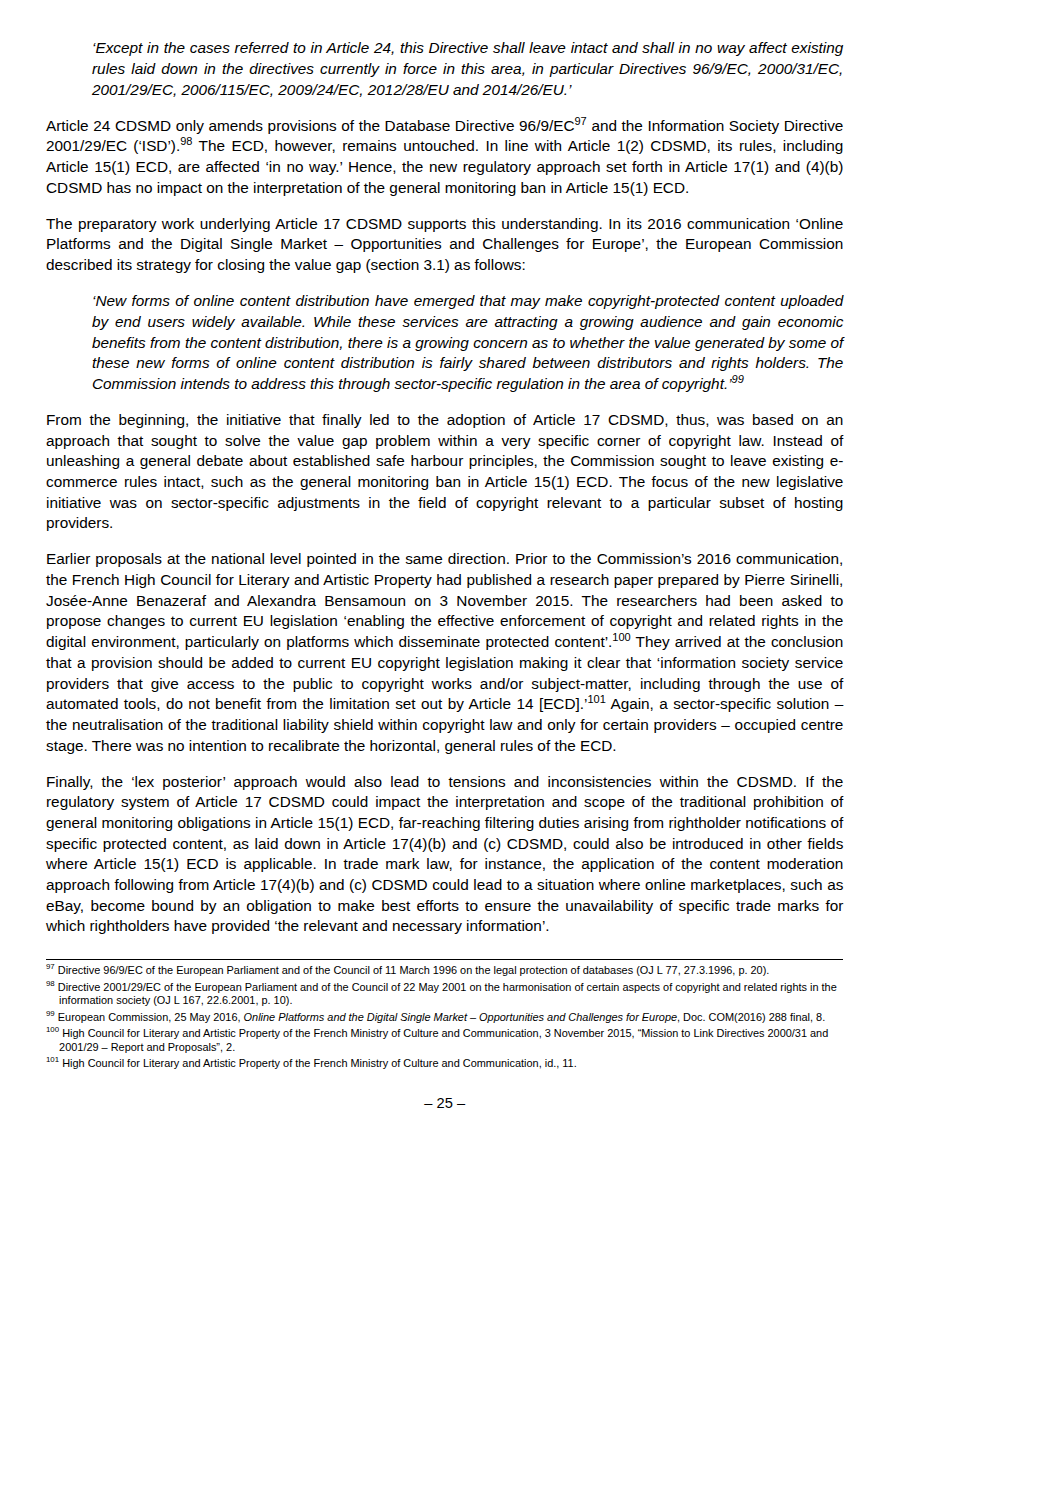‘Except in the cases referred to in Article 24, this Directive shall leave intact and shall in no way affect existing rules laid down in the directives currently in force in this area, in particular Directives 96/9/EC, 2000/31/EC, 2001/29/EC, 2006/115/EC, 2009/24/EC, 2012/28/EU and 2014/26/EU.’
Article 24 CDSMD only amends provisions of the Database Directive 96/9/EC97 and the Information Society Directive 2001/29/EC (‘ISD’).98 The ECD, however, remains untouched. In line with Article 1(2) CDSMD, its rules, including Article 15(1) ECD, are affected ‘in no way.’ Hence, the new regulatory approach set forth in Article 17(1) and (4)(b) CDSMD has no impact on the interpretation of the general monitoring ban in Article 15(1) ECD.
The preparatory work underlying Article 17 CDSMD supports this understanding. In its 2016 communication ‘Online Platforms and the Digital Single Market – Opportunities and Challenges for Europe’, the European Commission described its strategy for closing the value gap (section 3.1) as follows:
‘New forms of online content distribution have emerged that may make copyright-protected content uploaded by end users widely available. While these services are attracting a growing audience and gain economic benefits from the content distribution, there is a growing concern as to whether the value generated by some of these new forms of online content distribution is fairly shared between distributors and rights holders. The Commission intends to address this through sector-specific regulation in the area of copyright.’99
From the beginning, the initiative that finally led to the adoption of Article 17 CDSMD, thus, was based on an approach that sought to solve the value gap problem within a very specific corner of copyright law. Instead of unleashing a general debate about established safe harbour principles, the Commission sought to leave existing e-commerce rules intact, such as the general monitoring ban in Article 15(1) ECD. The focus of the new legislative initiative was on sector-specific adjustments in the field of copyright relevant to a particular subset of hosting providers.
Earlier proposals at the national level pointed in the same direction. Prior to the Commission’s 2016 communication, the French High Council for Literary and Artistic Property had published a research paper prepared by Pierre Sirinelli, Josée-Anne Benazeraf and Alexandra Bensamoun on 3 November 2015. The researchers had been asked to propose changes to current EU legislation ‘enabling the effective enforcement of copyright and related rights in the digital environment, particularly on platforms which disseminate protected content’.100 They arrived at the conclusion that a provision should be added to current EU copyright legislation making it clear that ‘information society service providers that give access to the public to copyright works and/or subject-matter, including through the use of automated tools, do not benefit from the limitation set out by Article 14 [ECD].’101 Again, a sector-specific solution – the neutralisation of the traditional liability shield within copyright law and only for certain providers – occupied centre stage. There was no intention to recalibrate the horizontal, general rules of the ECD.
Finally, the ‘lex posterior’ approach would also lead to tensions and inconsistencies within the CDSMD. If the regulatory system of Article 17 CDSMD could impact the interpretation and scope of the traditional prohibition of general monitoring obligations in Article 15(1) ECD, far-reaching filtering duties arising from rightholder notifications of specific protected content, as laid down in Article 17(4)(b) and (c) CDSMD, could also be introduced in other fields where Article 15(1) ECD is applicable. In trade mark law, for instance, the application of the content moderation approach following from Article 17(4)(b) and (c) CDSMD could lead to a situation where online marketplaces, such as eBay, become bound by an obligation to make best efforts to ensure the unavailability of specific trade marks for which rightholders have provided ‘the relevant and necessary information’.
97 Directive 96/9/EC of the European Parliament and of the Council of 11 March 1996 on the legal protection of databases (OJ L 77, 27.3.1996, p. 20).
98 Directive 2001/29/EC of the European Parliament and of the Council of 22 May 2001 on the harmonisation of certain aspects of copyright and related rights in the information society (OJ L 167, 22.6.2001, p. 10).
99 European Commission, 25 May 2016, Online Platforms and the Digital Single Market – Opportunities and Challenges for Europe, Doc. COM(2016) 288 final, 8.
100 High Council for Literary and Artistic Property of the French Ministry of Culture and Communication, 3 November 2015, “Mission to Link Directives 2000/31 and 2001/29 – Report and Proposals”, 2.
101 High Council for Literary and Artistic Property of the French Ministry of Culture and Communication, id., 11.
– 25 –